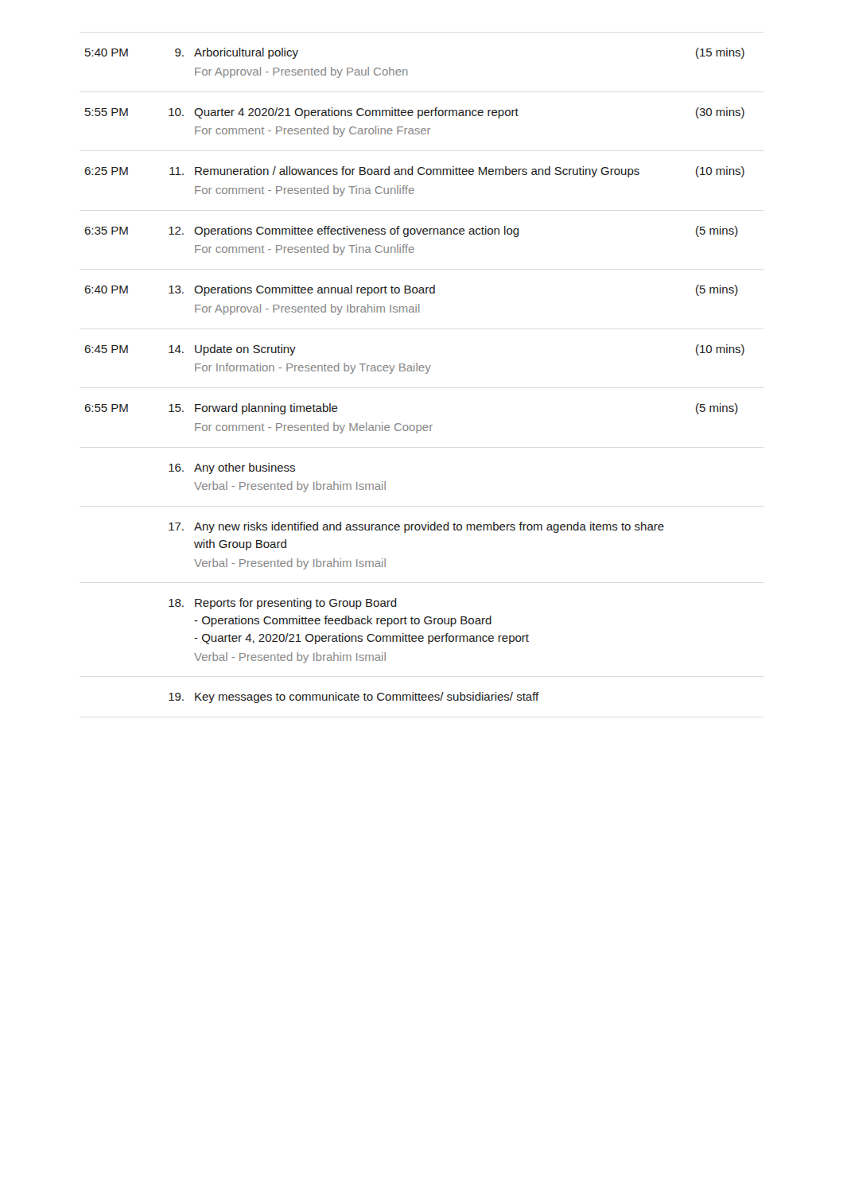| 5:40 PM | 9. | Arboricultural policy For Approval - Presented by Paul Cohen | (15 mins) |
| 5:55 PM | 10. | Quarter 4 2020/21 Operations Committee performance report For comment - Presented by Caroline Fraser | (30 mins) |
| 6:25 PM | 11. | Remuneration / allowances for Board and Committee Members and Scrutiny Groups For comment - Presented by Tina Cunliffe | (10 mins) |
| 6:35 PM | 12. | Operations Committee effectiveness of governance action log For comment - Presented by Tina Cunliffe | (5 mins) |
| 6:40 PM | 13. | Operations Committee annual report to Board For Approval - Presented by Ibrahim Ismail | (5 mins) |
| 6:45 PM | 14. | Update on Scrutiny For Information - Presented by Tracey Bailey | (10 mins) |
| 6:55 PM | 15. | Forward planning timetable For comment - Presented by Melanie Cooper | (5 mins) |
| | 16. | Any other business Verbal - Presented by Ibrahim Ismail | |
| | 17. | Any new risks identified and assurance provided to members from agenda items to share with Group Board Verbal - Presented by Ibrahim Ismail | |
| | 18. | Reports for presenting to Group Board - Operations Committee feedback report to Group Board - Quarter 4, 2020/21 Operations Committee performance report Verbal - Presented by Ibrahim Ismail | |
| | 19. | Key messages to communicate to Committees/ subsidiaries/ staff | |